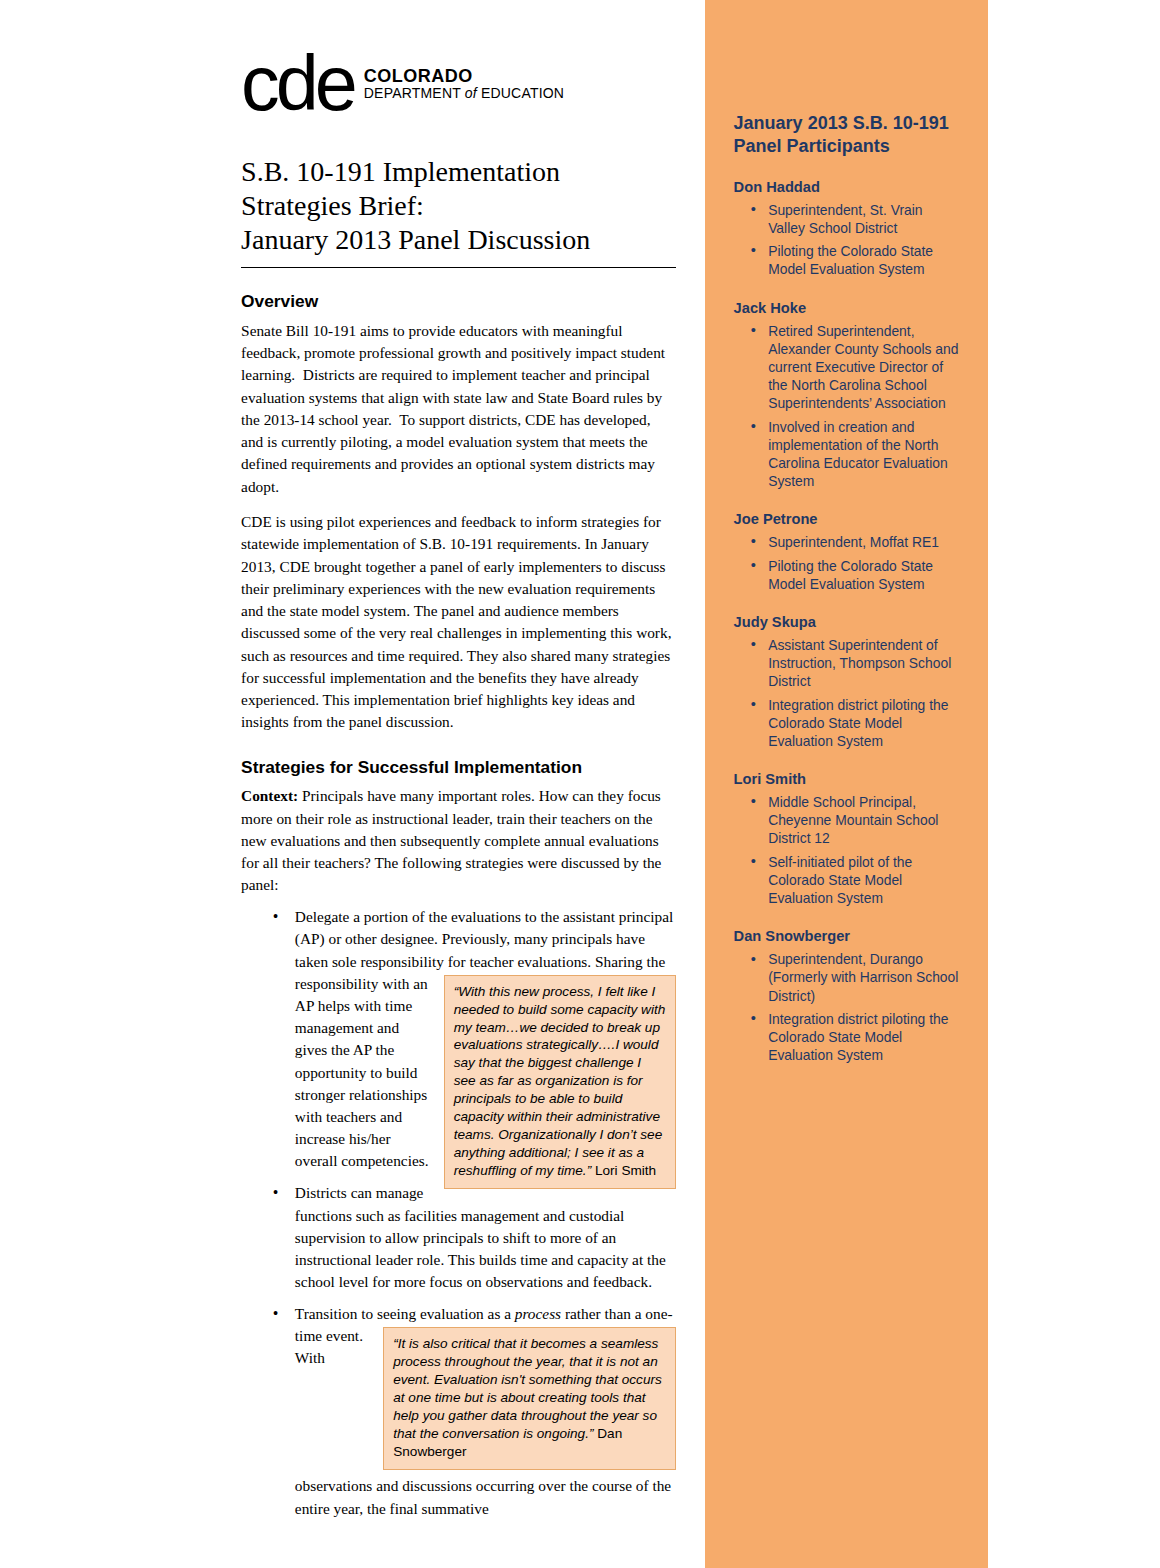cde
COLORADO
DEPARTMENT of EDUCATION
S.B. 10-191 Implementation Strategies Brief:
January 2013 Panel Discussion
Overview
Senate Bill 10-191 aims to provide educators with meaningful feedback, promote professional growth and positively impact student learning. Districts are required to implement teacher and principal evaluation systems that align with state law and State Board rules by the 2013-14 school year. To support districts, CDE has developed, and is currently piloting, a model evaluation system that meets the defined requirements and provides an optional system districts may adopt.
CDE is using pilot experiences and feedback to inform strategies for statewide implementation of S.B. 10-191 requirements. In January 2013, CDE brought together a panel of early implementers to discuss their preliminary experiences with the new evaluation requirements and the state model system. The panel and audience members discussed some of the very real challenges in implementing this work, such as resources and time required. They also shared many strategies for successful implementation and the benefits they have already experienced. This implementation brief highlights key ideas and insights from the panel discussion.
Strategies for Successful Implementation
Context: Principals have many important roles. How can they focus more on their role as instructional leader, train their teachers on the new evaluations and then subsequently complete annual evaluations for all their teachers? The following strategies were discussed by the panel:
Delegate a portion of the evaluations to the assistant principal (AP) or other designee. Previously, many principals have taken sole responsibility for teacher evaluations.
“With this new process, I felt like I needed to build some capacity with my team…we decided to break up evaluations strategically….I would say that the biggest challenge I see as far as organization is for principals to be able to build capacity within their administrative teams. Organizationally I don’t see anything additional; I see it as a reshuffling of my time.” Lori Smith
Sharing the responsibility with an AP helps with time management and gives the AP the opportunity to build stronger relationships with teachers and increase his/her overall competencies.
Districts can manage functions such as facilities management and custodial supervision to allow principals to shift to more of an instructional leader role. This builds time and capacity at the school level for more focus on observations and feedback.
Transition to seeing evaluation as a process rather than a one-time event.
“It is also critical that it becomes a seamless process throughout the year, that it is not an event. Evaluation isn't something that occurs at one time but is about creating tools that help you gather data throughout the year so that the conversation is ongoing.” Dan Snowberger
With observations and discussions occurring over the course of the entire year, the final summative
January 2013 S.B. 10-191
Panel Participants
Don Haddad
Superintendent, St. Vrain Valley School District
Piloting the Colorado State Model Evaluation System
Jack Hoke
Retired Superintendent, Alexander County Schools and current Executive Director of the North Carolina School Superintendents’ Association
Involved in creation and implementation of the North Carolina Educator Evaluation System
Joe Petrone
Superintendent, Moffat RE1
Piloting the Colorado State Model Evaluation System
Judy Skupa
Assistant Superintendent of Instruction, Thompson School District
Integration district piloting the Colorado State Model Evaluation System
Lori Smith
Middle School Principal, Cheyenne Mountain School District 12
Self-initiated pilot of the Colorado State Model Evaluation System
Dan Snowberger
Superintendent, Durango (Formerly with Harrison School District)
Integration district piloting the Colorado State Model Evaluation System